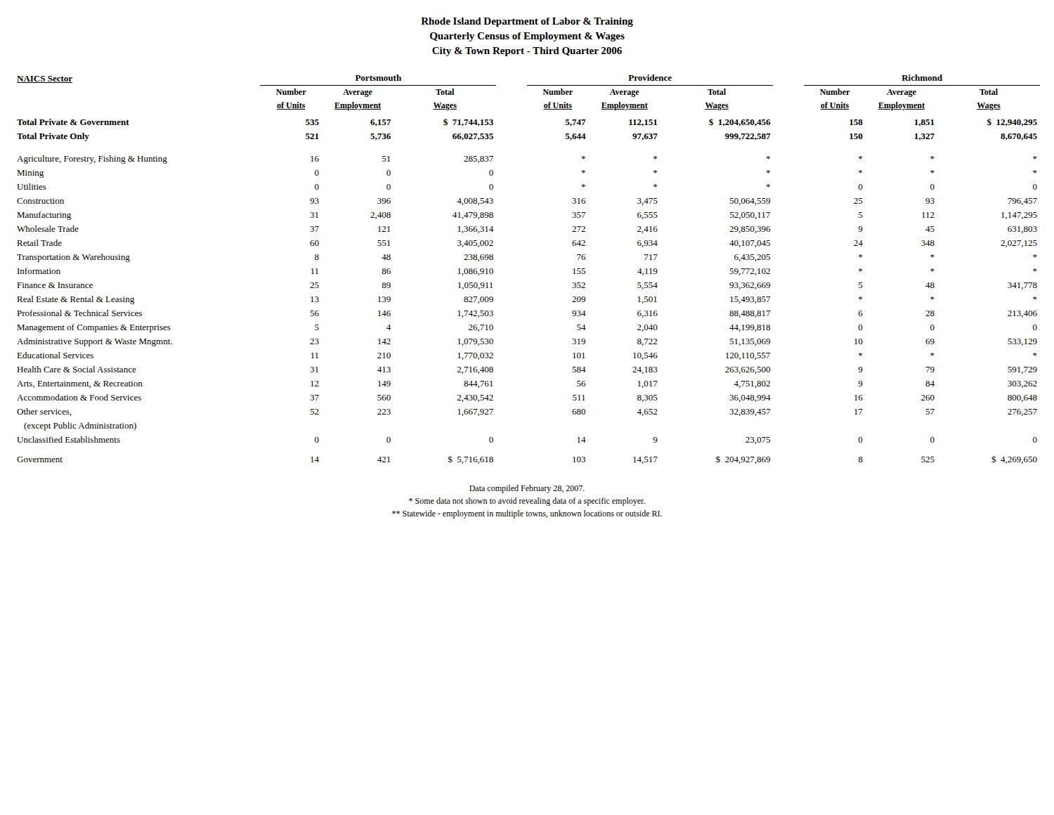Rhode Island Department of Labor & Training
Quarterly Census of Employment & Wages
City & Town Report - Third Quarter 2006
| NAICS Sector | Portsmouth | | Providence | | Richmond |
| | Number | Average | Total | | Number | Average | Total | | Number | Average | Total |
| | of Units | Employment | Wages | | of Units | Employment | Wages | | of Units | Employment | Wages |
| Total Private & Government | 535 | 6,157 | $ 71,744,153 | | 5,747 | 112,151 | $ 1,204,650,456 | | 158 | 1,851 | $ 12,940,295 |
| Total Private Only | 521 | 5,736 | 66,027,535 | | 5,644 | 97,637 | 999,722,587 | | 150 | 1,327 | 8,670,645 |
| Agriculture, Forestry, Fishing & Hunting | 16 | 51 | 285,837 | | * | * | * | | * | * | * |
| Mining | 0 | 0 | 0 | | * | * | * | | * | * | * |
| Utilities | 0 | 0 | 0 | | * | * | * | | 0 | 0 | 0 |
| Construction | 93 | 396 | 4,008,543 | | 316 | 3,475 | 50,064,559 | | 25 | 93 | 796,457 |
| Manufacturing | 31 | 2,408 | 41,479,898 | | 357 | 6,555 | 52,050,117 | | 5 | 112 | 1,147,295 |
| Wholesale Trade | 37 | 121 | 1,366,314 | | 272 | 2,416 | 29,850,396 | | 9 | 45 | 631,803 |
| Retail Trade | 60 | 551 | 3,405,002 | | 642 | 6,934 | 40,107,045 | | 24 | 348 | 2,027,125 |
| Transportation & Warehousing | 8 | 48 | 238,698 | | 76 | 717 | 6,435,205 | | * | * | * |
| Information | 11 | 86 | 1,086,910 | | 155 | 4,119 | 59,772,102 | | * | * | * |
| Finance & Insurance | 25 | 89 | 1,050,911 | | 352 | 5,554 | 93,362,669 | | 5 | 48 | 341,778 |
| Real Estate & Rental & Leasing | 13 | 139 | 827,009 | | 209 | 1,501 | 15,493,857 | | * | * | * |
| Professional & Technical Services | 56 | 146 | 1,742,503 | | 934 | 6,316 | 88,488,817 | | 6 | 28 | 213,406 |
| Management of Companies & Enterprises | 5 | 4 | 26,710 | | 54 | 2,040 | 44,199,818 | | 0 | 0 | 0 |
| Administrative Support & Waste Mngmnt. | 23 | 142 | 1,079,530 | | 319 | 8,722 | 51,135,069 | | 10 | 69 | 533,129 |
| Educational Services | 11 | 210 | 1,770,032 | | 101 | 10,546 | 120,110,557 | | * | * | * |
| Health Care & Social Assistance | 31 | 413 | 2,716,408 | | 584 | 24,183 | 263,626,500 | | 9 | 79 | 591,729 |
| Arts, Entertainment, & Recreation | 12 | 149 | 844,761 | | 56 | 1,017 | 4,751,802 | | 9 | 84 | 303,262 |
| Accommodation & Food Services | 37 | 560 | 2,430,542 | | 511 | 8,305 | 36,048,994 | | 16 | 260 | 800,648 |
| Other services, | 52 | 223 | 1,667,927 | | 680 | 4,652 | 32,839,457 | | 17 | 57 | 276,257 |
| (except Public Administration) | | | | | | | | | | | |
| Unclassified Establishments | 0 | 0 | 0 | | 14 | 9 | 23,075 | | 0 | 0 | 0 |
| Government | 14 | 421 | $ 5,716,618 | | 103 | 14,517 | $ 204,927,869 | | 8 | 525 | $ 4,269,650 |
Data compiled February 28, 2007.
* Some data not shown to avoid revealing data of a specific employer.
** Statewide - employment in multiple towns, unknown locations or outside RI.